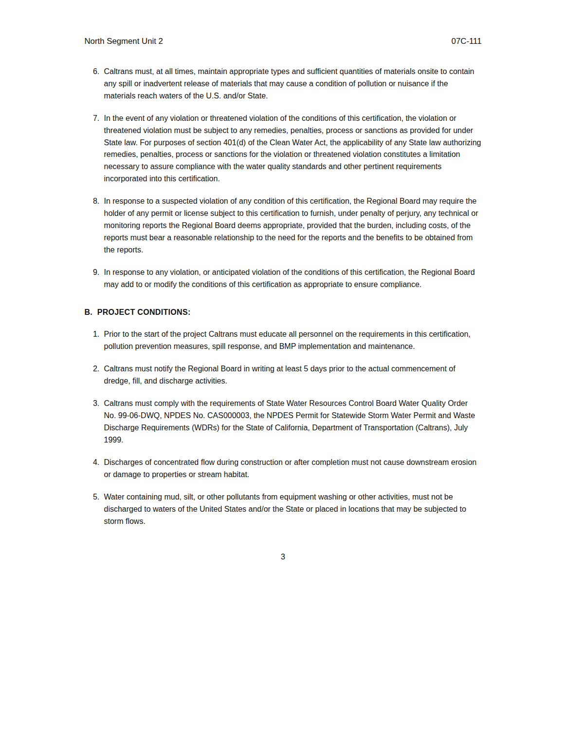North Segment Unit 2 07C-111
Caltrans must, at all times, maintain appropriate types and sufficient quantities of materials onsite to contain any spill or inadvertent release of materials that may cause a condition of pollution or nuisance if the materials reach waters of the U.S. and/or State.
In the event of any violation or threatened violation of the conditions of this certification, the violation or threatened violation must be subject to any remedies, penalties, process or sanctions as provided for under State law. For purposes of section 401(d) of the Clean Water Act, the applicability of any State law authorizing remedies, penalties, process or sanctions for the violation or threatened violation constitutes a limitation necessary to assure compliance with the water quality standards and other pertinent requirements incorporated into this certification.
In response to a suspected violation of any condition of this certification, the Regional Board may require the holder of any permit or license subject to this certification to furnish, under penalty of perjury, any technical or monitoring reports the Regional Board deems appropriate, provided that the burden, including costs, of the reports must bear a reasonable relationship to the need for the reports and the benefits to be obtained from the reports.
In response to any violation, or anticipated violation of the conditions of this certification, the Regional Board may add to or modify the conditions of this certification as appropriate to ensure compliance.
B. PROJECT CONDITIONS:
Prior to the start of the project Caltrans must educate all personnel on the requirements in this certification, pollution prevention measures, spill response, and BMP implementation and maintenance.
Caltrans must notify the Regional Board in writing at least 5 days prior to the actual commencement of dredge, fill, and discharge activities.
Caltrans must comply with the requirements of State Water Resources Control Board Water Quality Order No. 99-06-DWQ, NPDES No. CAS000003, the NPDES Permit for Statewide Storm Water Permit and Waste Discharge Requirements (WDRs) for the State of California, Department of Transportation (Caltrans), July 1999.
Discharges of concentrated flow during construction or after completion must not cause downstream erosion or damage to properties or stream habitat.
Water containing mud, silt, or other pollutants from equipment washing or other activities, must not be discharged to waters of the United States and/or the State or placed in locations that may be subjected to storm flows.
3